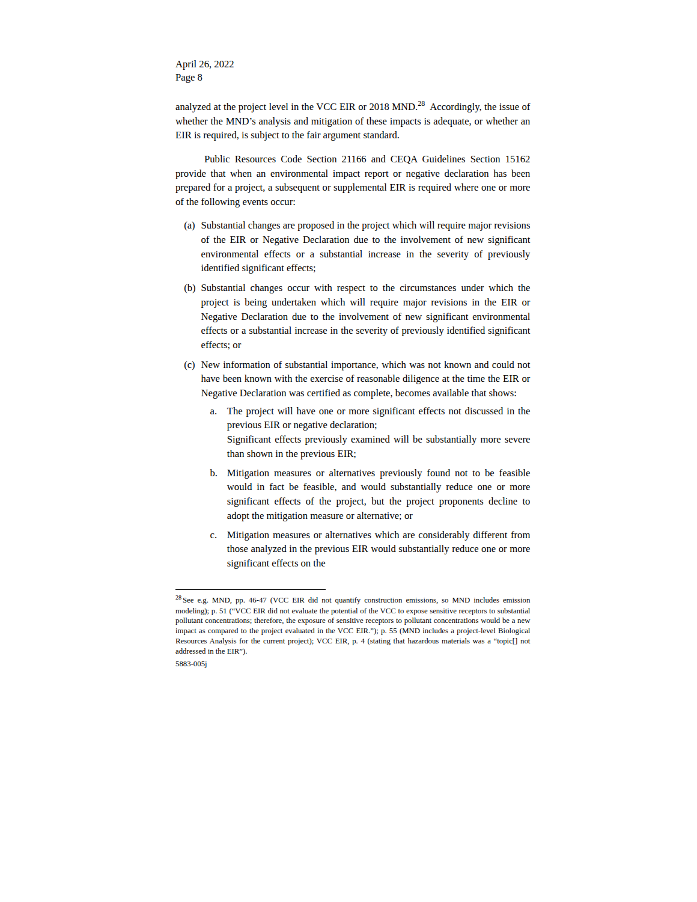April 26, 2022
Page 8
analyzed at the project level in the VCC EIR or 2018 MND.28 Accordingly, the issue of whether the MND’s analysis and mitigation of these impacts is adequate, or whether an EIR is required, is subject to the fair argument standard.
Public Resources Code Section 21166 and CEQA Guidelines Section 15162 provide that when an environmental impact report or negative declaration has been prepared for a project, a subsequent or supplemental EIR is required where one or more of the following events occur:
(a) Substantial changes are proposed in the project which will require major revisions of the EIR or Negative Declaration due to the involvement of new significant environmental effects or a substantial increase in the severity of previously identified significant effects;
(b) Substantial changes occur with respect to the circumstances under which the project is being undertaken which will require major revisions in the EIR or Negative Declaration due to the involvement of new significant environmental effects or a substantial increase in the severity of previously identified significant effects; or
(c) New information of substantial importance, which was not known and could not have been known with the exercise of reasonable diligence at the time the EIR or Negative Declaration was certified as complete, becomes available that shows:
a. The project will have one or more significant effects not discussed in the previous EIR or negative declaration;Significant effects previously examined will be substantially more severe than shown in the previous EIR;
b. Mitigation measures or alternatives previously found not to be feasible would in fact be feasible, and would substantially reduce one or more significant effects of the project, but the project proponents decline to adopt the mitigation measure or alternative; or
c. Mitigation measures or alternatives which are considerably different from those analyzed in the previous EIR would substantially reduce one or more significant effects on the
28 See e.g. MND, pp. 46-47 (VCC EIR did not quantify construction emissions, so MND includes emission modeling); p. 51 (“VCC EIR did not evaluate the potential of the VCC to expose sensitive receptors to substantial pollutant concentrations; therefore, the exposure of sensitive receptors to pollutant concentrations would be a new impact as compared to the project evaluated in the VCC EIR.”); p. 55 (MND includes a project-level Biological Resources Analysis for the current project); VCC EIR, p. 4 (stating that hazardous materials was a “topic[] not addressed in the EIR”).
5883-005j